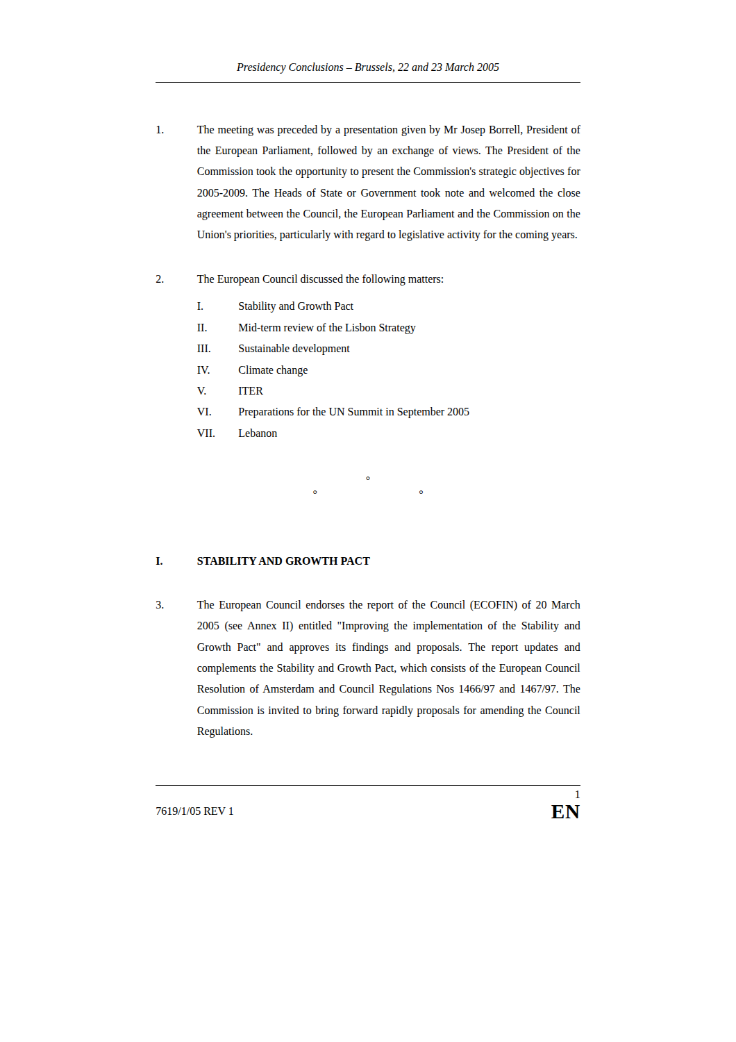Presidency Conclusions – Brussels, 22 and 23 March 2005
1.
The meeting was preceded by a presentation given by Mr Josep Borrell, President of the European Parliament, followed by an exchange of views. The President of the Commission took the opportunity to present the Commission's strategic objectives for 2005-2009. The Heads of State or Government took note and welcomed the close agreement between the Council, the European Parliament and the Commission on the Union's priorities, particularly with regard to legislative activity for the coming years.
2.
The European Council discussed the following matters:
I. Stability and Growth Pact
II. Mid-term review of the Lisbon Strategy
III. Sustainable development
IV. Climate change
V. ITER
VI. Preparations for the UN Summit in September 2005
VII. Lebanon
°
° °
I. STABILITY AND GROWTH PACT
3.
The European Council endorses the report of the Council (ECOFIN) of 20 March 2005 (see Annex II) entitled "Improving the implementation of the Stability and Growth Pact" and approves its findings and proposals. The report updates and complements the Stability and Growth Pact, which consists of the European Council Resolution of Amsterdam and Council Regulations Nos 1466/97 and 1467/97. The Commission is invited to bring forward rapidly proposals for amending the Council Regulations.
7619/1/05 REV 1
1
EN